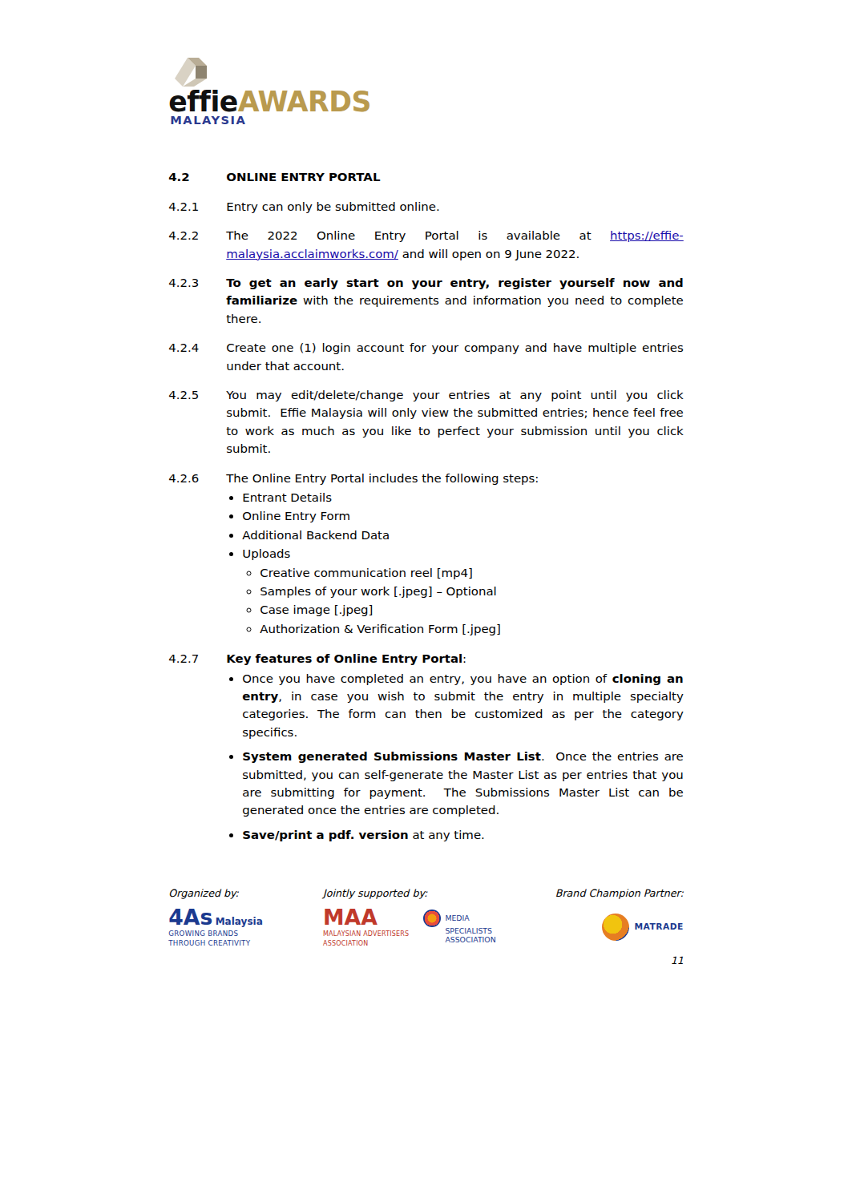effie AWARDS MALAYSIA
4.2 ONLINE ENTRY PORTAL
4.2.1
Entry can only be submitted online.
4.2.2
The 2022 Online Entry Portal is available at https://effie-malaysia.acclaimworks.com/ and will open on 9 June 2022.
4.2.3
To get an early start on your entry, register yourself now and familiarize with the requirements and information you need to complete there.
4.2.4
Create one (1) login account for your company and have multiple entries under that account.
4.2.5
You may edit/delete/change your entries at any point until you click submit. Effie Malaysia will only view the submitted entries; hence feel free to work as much as you like to perfect your submission until you click submit.
4.2.6
The Online Entry Portal includes the following steps:
Entrant Details
Online Entry Form
Additional Backend Data
Uploads
Creative communication reel [mp4]
Samples of your work [.jpeg] – Optional
Case image [.jpeg]
Authorization & Verification Form [.jpeg]
4.2.7
Key features of Online Entry Portal:
Once you have completed an entry, you have an option of cloning an entry, in case you wish to submit the entry in multiple specialty categories. The form can then be customized as per the category specifics.
System generated Submissions Master List. Once the entries are submitted, you can self-generate the Master List as per entries that you are submitting for payment. The Submissions Master List can be generated once the entries are completed.
Save/print a pdf. version at any time.
Organized by:
Jointly supported by:
Brand Champion Partner:
4As Malaysia
GROWING BRANDS
THROUGH CREATIVITY
MAA
MALAYSIAN ADVERTISERS
ASSOCIATION
MEDIA
SPECIALISTS
ASSOCIATION
MATRADE
11